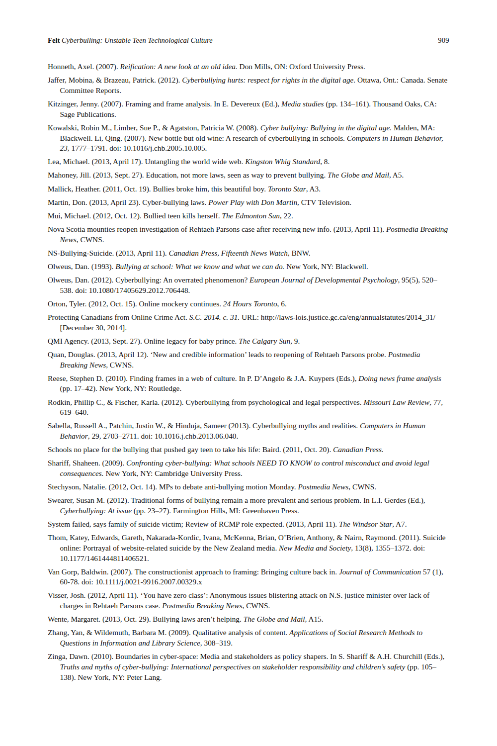Felt Cyberbulling: Unstable Teen Technological Culture 909
Honneth, Axel. (2007). Reification: A new look at an old idea. Don Mills, ON: Oxford University Press.
Jaffer, Mobina, & Brazeau, Patrick. (2012). Cyberbullying hurts: respect for rights in the digital age. Ottawa, Ont.: Canada. Senate Committee Reports.
Kitzinger, Jenny. (2007). Framing and frame analysis. In E. Devereux (Ed.), Media studies (pp. 134–161). Thousand Oaks, CA: Sage Publications.
Kowalski, Robin M., Limber, Sue P., & Agatston, Patricia W. (2008). Cyber bullying: Bullying in the digital age. Malden, MA: Blackwell. Li, Qing. (2007). New bottle but old wine: A research of cyberbullying in schools. Computers in Human Behavior, 23, 1777–1791. doi: 10.1016/j.chb.2005.10.005.
Lea, Michael. (2013, April 17). Untangling the world wide web. Kingston Whig Standard, 8.
Mahoney, Jill. (2013, Sept. 27). Education, not more laws, seen as way to prevent bullying. The Globe and Mail, A5.
Mallick, Heather. (2011, Oct. 19). Bullies broke him, this beautiful boy. Toronto Star, A3.
Martin, Don. (2013, April 23). Cyber-bullying laws. Power Play with Don Martin, CTV Television.
Mui, Michael. (2012, Oct. 12). Bullied teen kills herself. The Edmonton Sun, 22.
Nova Scotia mounties reopen investigation of Rehtaeh Parsons case after receiving new info. (2013, April 11). Postmedia Breaking News, CWNS.
NS-Bullying-Suicide. (2013, April 11). Canadian Press, Fifteenth News Watch, BNW.
Olweus, Dan. (1993). Bullying at school: What we know and what we can do. New York, NY: Blackwell.
Olweus, Dan. (2012). Cyberbullying: An overrated phenomenon? European Journal of Developmental Psychology, 95(5), 520–538. doi: 10.1080/17405629.2012.706448.
Orton, Tyler. (2012, Oct. 15). Online mockery continues. 24 Hours Toronto, 6.
Protecting Canadians from Online Crime Act. S.C. 2014. c. 31. URL: http://laws-lois.justice.gc.ca/eng/annualstatutes/2014_31/ [December 30, 2014].
QMI Agency. (2013, Sept. 27). Online legacy for baby prince. The Calgary Sun, 9.
Quan, Douglas. (2013, April 12). ‘New and credible information’ leads to reopening of Rehtaeh Parsons probe. Postmedia Breaking News, CWNS.
Reese, Stephen D. (2010). Finding frames in a web of culture. In P. D’Angelo & J.A. Kuypers (Eds.), Doing news frame analysis (pp. 17–42). New York, NY: Routledge.
Rodkin, Phillip C., & Fischer, Karla. (2012). Cyberbullying from psychological and legal perspectives. Missouri Law Review, 77, 619–640.
Sabella, Russell A., Patchin, Justin W., & Hinduja, Sameer (2013). Cyberbullying myths and realities. Computers in Human Behavior, 29, 2703–2711. doi: 10.1016.j.chb.2013.06.040.
Schools no place for the bullying that pushed gay teen to take his life: Baird. (2011, Oct. 20). Canadian Press.
Shariff, Shaheen. (2009). Confronting cyber-bullying: What schools NEED TO KNOW to control misconduct and avoid legal consequences. New York, NY: Cambridge University Press.
Stechyson, Natalie. (2012, Oct. 14). MPs to debate anti-bullying motion Monday. Postmedia News, CWNS.
Swearer, Susan M. (2012). Traditional forms of bullying remain a more prevalent and serious problem. In L.I. Gerdes (Ed.), Cyberbullying: At issue (pp. 23–27). Farmington Hills, MI: Greenhaven Press.
System failed, says family of suicide victim; Review of RCMP role expected. (2013, April 11). The Windsor Star, A7.
Thom, Katey, Edwards, Gareth, Nakarada-Kordic, Ivana, McKenna, Brian, O’Brien, Anthony, & Nairn, Raymond. (2011). Suicide online: Portrayal of website-related suicide by the New Zealand media. New Media and Society, 13(8), 1355–1372. doi: 10.1177/1461444811406521.
Van Gorp, Baldwin. (2007). The constructionist approach to framing: Bringing culture back in. Journal of Communication 57 (1), 60-78. doi: 10.1111/j.0021-9916.2007.00329.x
Visser, Josh. (2012, April 11). ‘You have zero class’: Anonymous issues blistering attack on N.S. justice minister over lack of charges in Rehtaeh Parsons case. Postmedia Breaking News, CWNS.
Wente, Margaret. (2013, Oct. 29). Bullying laws aren’t helping. The Globe and Mail, A15.
Zhang, Yan, & Wildemuth, Barbara M. (2009). Qualitative analysis of content. Applications of Social Research Methods to Questions in Information and Library Science, 308–319.
Zinga, Dawn. (2010). Boundaries in cyber-space: Media and stakeholders as policy shapers. In S. Shariff & A.H. Churchill (Eds.), Truths and myths of cyber-bullying: International perspectives on stakeholder responsibility and children’s safety (pp. 105–138). New York, NY: Peter Lang.